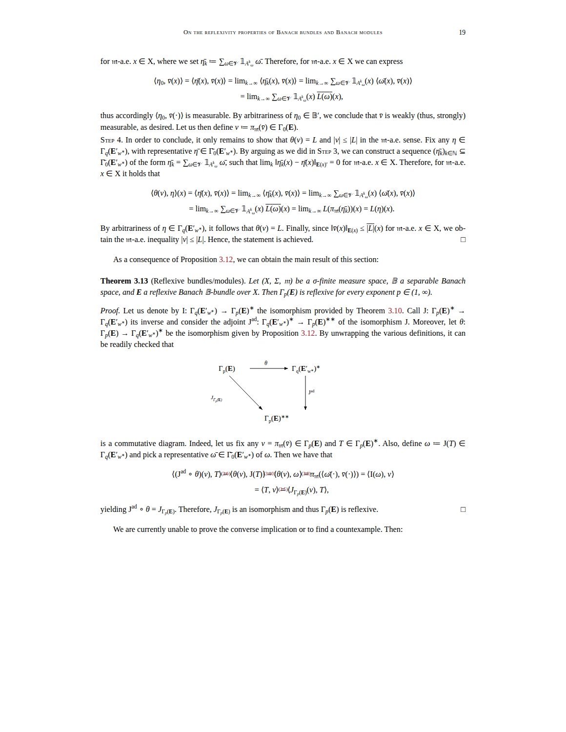On the reflexivity properties of Banach bundles and Banach modules 19
for 𝔪-a.e. x ∈ X, where we set η̄k ≔ ∑ω∈𝒱 𝟙Akω ω̄. Therefore, for 𝔪-a.e. x ∈ X we can express
⟨η0, v̄(x)⟩ = ⟨η̄(x), v̄(x)⟩ = limk→∞ ⟨η̄k(x), v̄(x)⟩ = limk→∞ ∑ω∈𝒱 𝟙Akω(x) ⟨ω̄(x), v̄(x)⟩ = limk→∞ ∑ω∈𝒱 𝟙Akω(x) L(ω)(x),
thus accordingly ⟨η0, v̄(·)⟩ is measurable. By arbitrariness of η0 ∈ 𝔹′, we conclude that v̄ is weakly (thus, strongly) measurable, as desired. Let us then define v ≔ π𝔪(v̄) ∈ Γ0(E).
Step 4. In order to conclude, it only remains to show that θ(v) = L and |v| ≤ |L| in the 𝔪-a.e. sense. Fix any η ∈ Γq(E′w∗), with representative η̄ ∈ Γ̄0(E′w∗). By arguing as we did in Step 3, we can construct a sequence (η̄k)k∈ℕ ⊆ Γ̄0(E′w∗) of the form η̄k = ∑ω∈𝒱 𝟙Akω ω̄, such that limk ‖η̄k(x) − η̄(x)‖E(x)′ = 0 for 𝔪-a.e. x ∈ X. Therefore, for 𝔪-a.e. x ∈ X it holds that
⟨θ(v), η⟩(x) = ⟨η̄(x), v̄(x)⟩ = limk→∞ ⟨η̄k(x), v̄(x)⟩ = limk→∞ ∑ω∈𝒱 𝟙Akω(x) ⟨ω̄(x), v̄(x)⟩ = limk→∞ ∑ω∈𝒱 𝟙Akω(x) L(ω)(x) = limk→∞ L(π𝔪(η̄k))(x) = L(η)(x).
By arbitrariness of η ∈ Γq(E′w∗), it follows that θ(v) = L. Finally, since ‖v̄(x)‖E(x) ≤ |L|(x) for 𝔪-a.e. x ∈ X, we obtain the 𝔪-a.e. inequality |v| ≤ |L|. Hence, the statement is achieved. □
As a consequence of Proposition 3.12, we can obtain the main result of this section:
Theorem 3.13 (Reflexive bundles/modules). Let (X, Σ, 𝔪) be a σ-finite measure space, 𝔹 a separable Banach space, and E a reflexive Banach 𝔹-bundle over X. Then Γp(E) is reflexive for every exponent p ∈ (1, ∞).
Proof. Let us denote by I: Γq(E′w∗) → Γp(E)∗ the isomorphism provided by Theorem 3.10. Call J: Γp(E)∗ → Γq(E′w∗) its inverse and consider the adjoint Jad: Γq(E′w∗)∗ → Γp(E)∗∗ of the isomorphism J. Moreover, let θ: Γp(E) → Γq(E′w∗)∗ be the isomorphism given by Proposition 3.12. By unwrapping the various definitions, it can be readily checked that
Γp(E) Γq(E′w∗)∗ Γp(E)∗∗ θ Jad JΓp(E)
is a commutative diagram. Indeed, let us fix any v = π𝔪(v̄) ∈ Γp(E) and T ∈ Γp(E)∗. Also, define ω ≔ J(T) ∈ Γq(E′w∗) and pick a representative ω̄ ∈ Γ̄0(E′w∗) of ω. Then we have that
⟨(Jad ∘ θ)(v), T⟩ (2.6)= ⟨θ(v), J(T)⟩ (3.10)= ⟨θ(v), ω⟩ (3.8)= π𝔪(⟨ω̄(·), v̄(·)⟩) = ⟨I(ω), v⟩ = ⟨T, v⟩ (2.5)= ⟨JΓp(E)(v), T⟩,
yielding Jad ∘ θ = JΓp(E). Therefore, JΓp(E) is an isomorphism and thus Γp(E) is reflexive. □
We are currently unable to prove the converse implication or to find a countexample. Then: